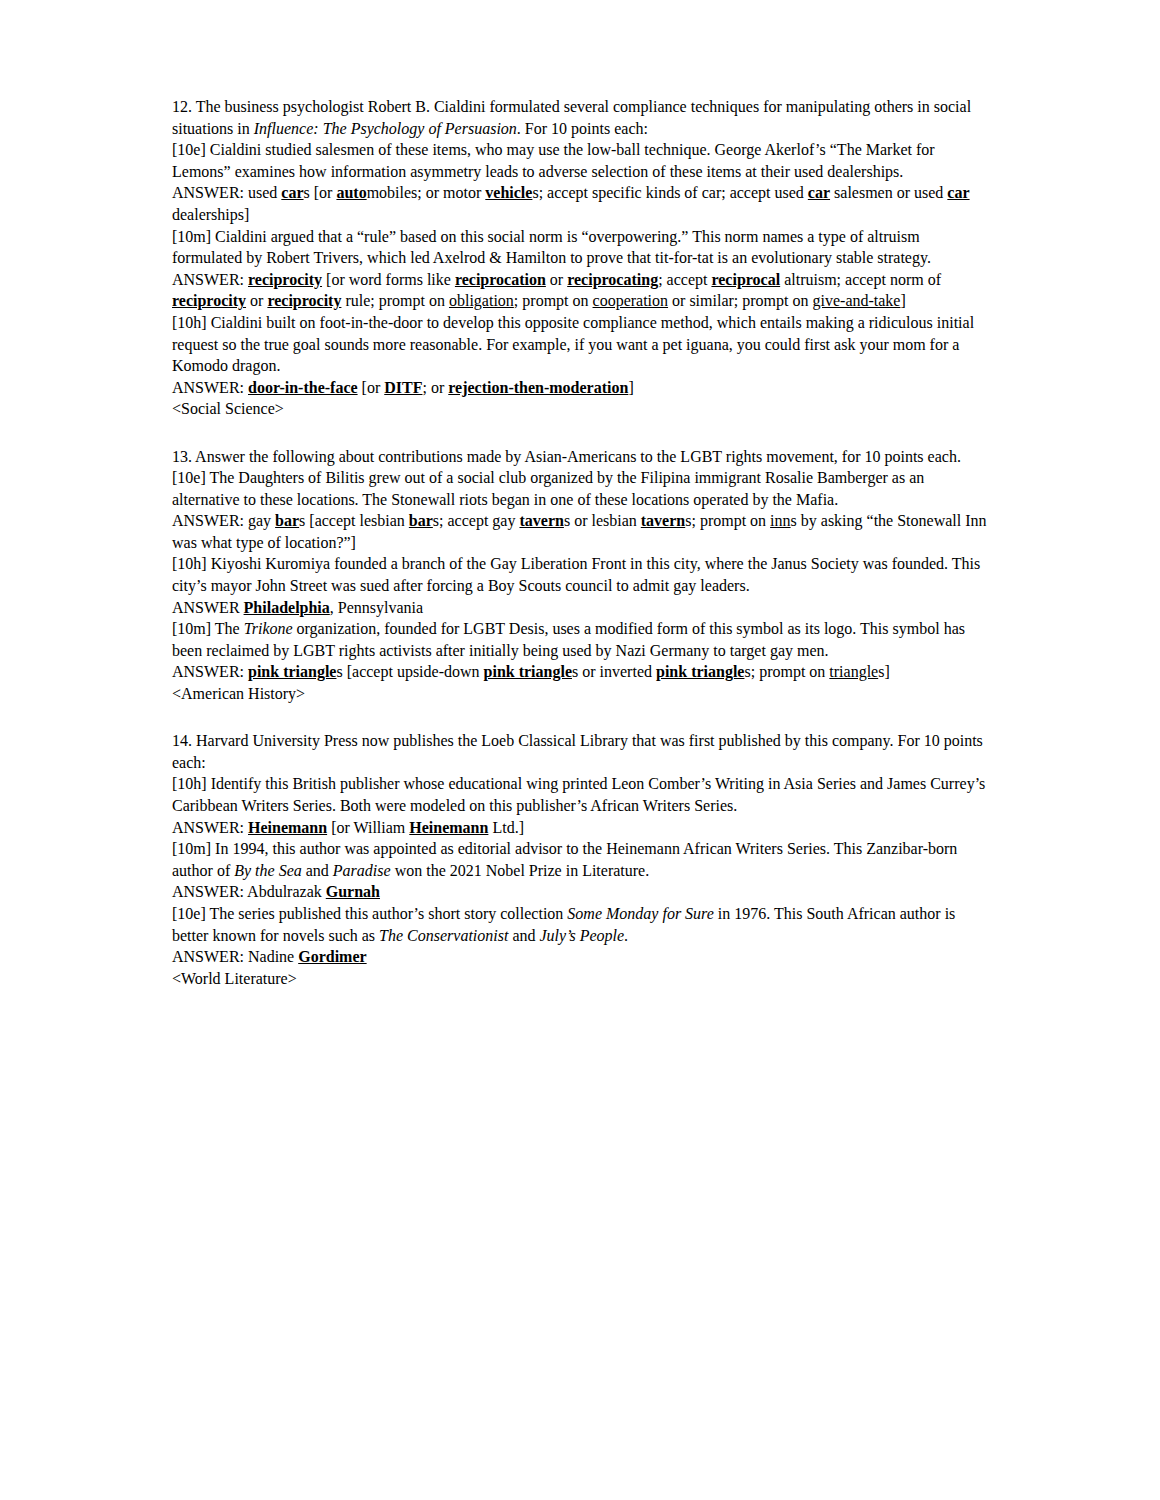12. The business psychologist Robert B. Cialdini formulated several compliance techniques for manipulating others in social situations in Influence: The Psychology of Persuasion. For 10 points each:
[10e] Cialdini studied salesmen of these items, who may use the low-ball technique. George Akerlof’s “The Market for Lemons” examines how information asymmetry leads to adverse selection of these items at their used dealerships.
ANSWER: used cars [or automobiles; or motor vehicles; accept specific kinds of car; accept used car salesmen or used car dealerships]
[10m] Cialdini argued that a “rule” based on this social norm is “overpowering.” This norm names a type of altruism formulated by Robert Trivers, which led Axelrod & Hamilton to prove that tit-for-tat is an evolutionary stable strategy.
ANSWER: reciprocity [or word forms like reciprocation or reciprocating; accept reciprocal altruism; accept norm of reciprocity or reciprocity rule; prompt on obligation; prompt on cooperation or similar; prompt on give-and-take]
[10h] Cialdini built on foot-in-the-door to develop this opposite compliance method, which entails making a ridiculous initial request so the true goal sounds more reasonable. For example, if you want a pet iguana, you could first ask your mom for a Komodo dragon.
ANSWER: door-in-the-face [or DITF; or rejection-then-moderation]
<Social Science>
13. Answer the following about contributions made by Asian-Americans to the LGBT rights movement, for 10 points each.
[10e] The Daughters of Bilitis grew out of a social club organized by the Filipina immigrant Rosalie Bamberger as an alternative to these locations. The Stonewall riots began in one of these locations operated by the Mafia.
ANSWER: gay bars [accept lesbian bars; accept gay taverns or lesbian taverns; prompt on inns by asking “the Stonewall Inn was what type of location?”]
[10h] Kiyoshi Kuromiya founded a branch of the Gay Liberation Front in this city, where the Janus Society was founded. This city’s mayor John Street was sued after forcing a Boy Scouts council to admit gay leaders.
ANSWER Philadelphia, Pennsylvania
[10m] The Trikone organization, founded for LGBT Desis, uses a modified form of this symbol as its logo. This symbol has been reclaimed by LGBT rights activists after initially being used by Nazi Germany to target gay men.
ANSWER: pink triangles [accept upside-down pink triangles or inverted pink triangles; prompt on triangles]
<American History>
14. Harvard University Press now publishes the Loeb Classical Library that was first published by this company. For 10 points each:
[10h] Identify this British publisher whose educational wing printed Leon Comber’s Writing in Asia Series and James Currey’s Caribbean Writers Series. Both were modeled on this publisher’s African Writers Series.
ANSWER: Heinemann [or William Heinemann Ltd.]
[10m] In 1994, this author was appointed as editorial advisor to the Heinemann African Writers Series. This Zanzibar-born author of By the Sea and Paradise won the 2021 Nobel Prize in Literature.
ANSWER: Abdulrazak Gurnah
[10e] The series published this author’s short story collection Some Monday for Sure in 1976. This South African author is better known for novels such as The Conservationist and July’s People.
ANSWER: Nadine Gordimer
<World Literature>